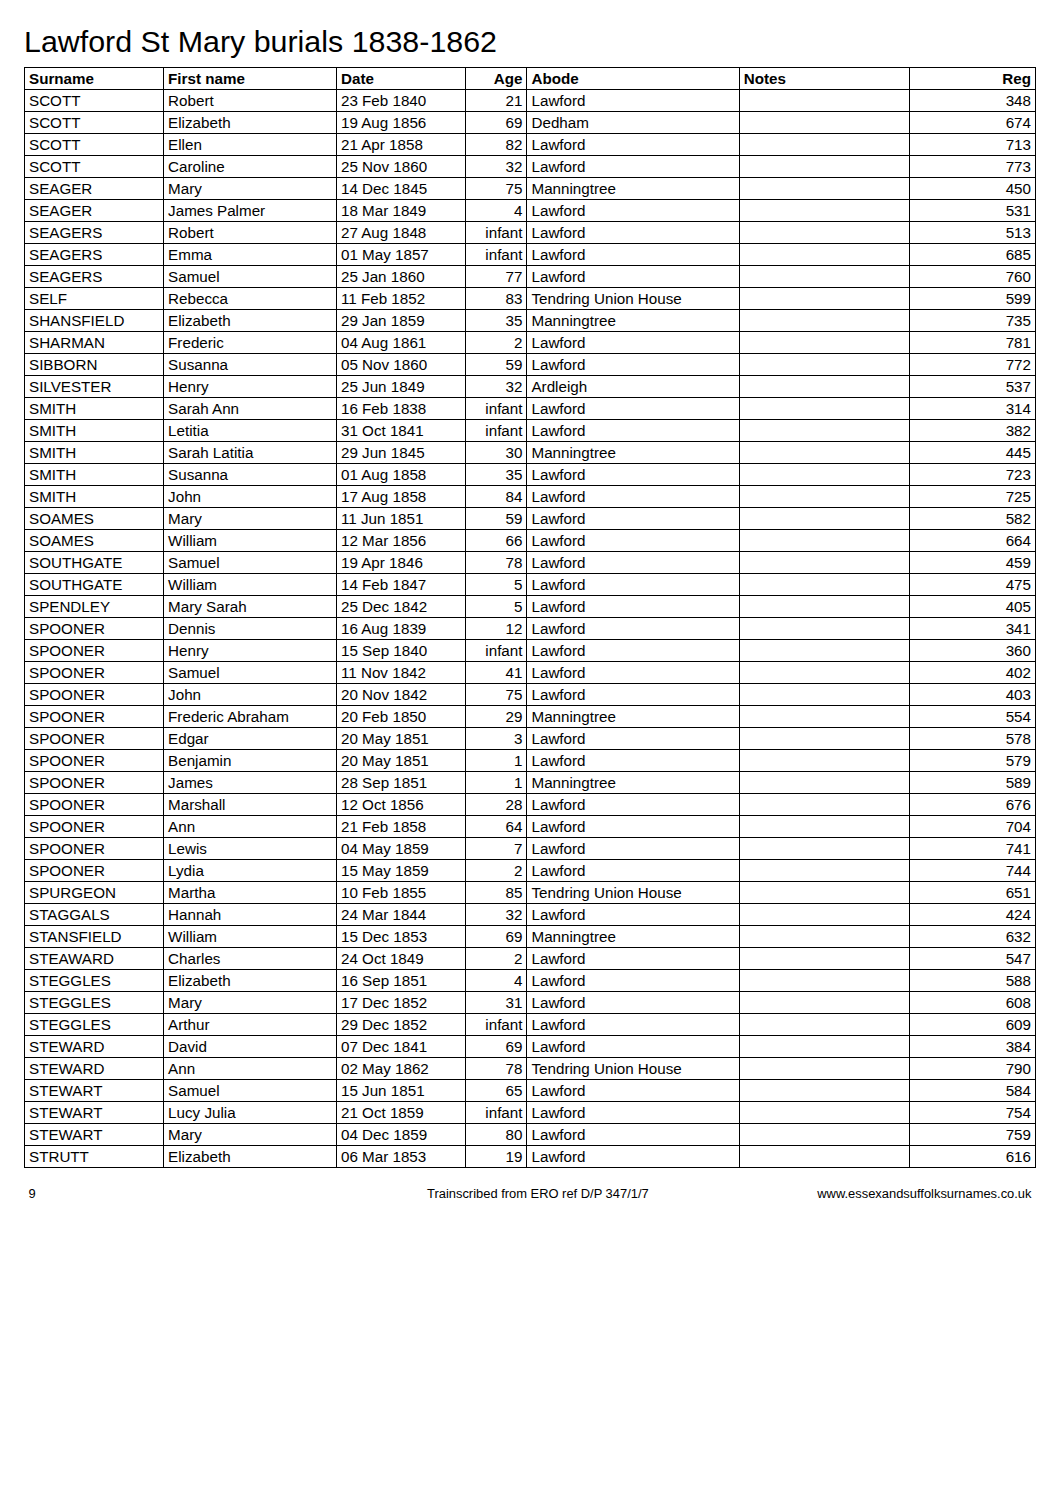Lawford St Mary burials 1838-1862
| Surname | First name | Date | Age | Abode | Notes | Reg |
| --- | --- | --- | --- | --- | --- | --- |
| SCOTT | Robert | 23 Feb 1840 | 21 | Lawford | | 348 |
| SCOTT | Elizabeth | 19 Aug 1856 | 69 | Dedham | | 674 |
| SCOTT | Ellen | 21 Apr 1858 | 82 | Lawford | | 713 |
| SCOTT | Caroline | 25 Nov 1860 | 32 | Lawford | | 773 |
| SEAGER | Mary | 14 Dec 1845 | 75 | Manningtree | | 450 |
| SEAGER | James Palmer | 18 Mar 1849 | 4 | Lawford | | 531 |
| SEAGERS | Robert | 27 Aug 1848 | infant | Lawford | | 513 |
| SEAGERS | Emma | 01 May 1857 | infant | Lawford | | 685 |
| SEAGERS | Samuel | 25 Jan 1860 | 77 | Lawford | | 760 |
| SELF | Rebecca | 11 Feb 1852 | 83 | Tendring Union House | | 599 |
| SHANSFIELD | Elizabeth | 29 Jan 1859 | 35 | Manningtree | | 735 |
| SHARMAN | Frederic | 04 Aug 1861 | 2 | Lawford | | 781 |
| SIBBORN | Susanna | 05 Nov 1860 | 59 | Lawford | | 772 |
| SILVESTER | Henry | 25 Jun 1849 | 32 | Ardleigh | | 537 |
| SMITH | Sarah Ann | 16 Feb 1838 | infant | Lawford | | 314 |
| SMITH | Letitia | 31 Oct 1841 | infant | Lawford | | 382 |
| SMITH | Sarah Latitia | 29 Jun 1845 | 30 | Manningtree | | 445 |
| SMITH | Susanna | 01 Aug 1858 | 35 | Lawford | | 723 |
| SMITH | John | 17 Aug 1858 | 84 | Lawford | | 725 |
| SOAMES | Mary | 11 Jun 1851 | 59 | Lawford | | 582 |
| SOAMES | William | 12 Mar 1856 | 66 | Lawford | | 664 |
| SOUTHGATE | Samuel | 19 Apr 1846 | 78 | Lawford | | 459 |
| SOUTHGATE | William | 14 Feb 1847 | 5 | Lawford | | 475 |
| SPENDLEY | Mary Sarah | 25 Dec 1842 | 5 | Lawford | | 405 |
| SPOONER | Dennis | 16 Aug 1839 | 12 | Lawford | | 341 |
| SPOONER | Henry | 15 Sep 1840 | infant | Lawford | | 360 |
| SPOONER | Samuel | 11 Nov 1842 | 41 | Lawford | | 402 |
| SPOONER | John | 20 Nov 1842 | 75 | Lawford | | 403 |
| SPOONER | Frederic Abraham | 20 Feb 1850 | 29 | Manningtree | | 554 |
| SPOONER | Edgar | 20 May 1851 | 3 | Lawford | | 578 |
| SPOONER | Benjamin | 20 May 1851 | 1 | Lawford | | 579 |
| SPOONER | James | 28 Sep 1851 | 1 | Manningtree | | 589 |
| SPOONER | Marshall | 12 Oct 1856 | 28 | Lawford | | 676 |
| SPOONER | Ann | 21 Feb 1858 | 64 | Lawford | | 704 |
| SPOONER | Lewis | 04 May 1859 | 7 | Lawford | | 741 |
| SPOONER | Lydia | 15 May 1859 | 2 | Lawford | | 744 |
| SPURGEON | Martha | 10 Feb 1855 | 85 | Tendring Union House | | 651 |
| STAGGALS | Hannah | 24 Mar 1844 | 32 | Lawford | | 424 |
| STANSFIELD | William | 15 Dec 1853 | 69 | Manningtree | | 632 |
| STEAWARD | Charles | 24 Oct 1849 | 2 | Lawford | | 547 |
| STEGGLES | Elizabeth | 16 Sep 1851 | 4 | Lawford | | 588 |
| STEGGLES | Mary | 17 Dec 1852 | 31 | Lawford | | 608 |
| STEGGLES | Arthur | 29 Dec 1852 | infant | Lawford | | 609 |
| STEWARD | David | 07 Dec 1841 | 69 | Lawford | | 384 |
| STEWARD | Ann | 02 May 1862 | 78 | Tendring Union House | | 790 |
| STEWART | Samuel | 15 Jun 1851 | 65 | Lawford | | 584 |
| STEWART | Lucy Julia | 21 Oct 1859 | infant | Lawford | | 754 |
| STEWART | Mary | 04 Dec 1859 | 80 | Lawford | | 759 |
| STRUTT | Elizabeth | 06 Mar 1853 | 19 | Lawford | | 616 |
| 9 | Trainscribed from ERO ref D/P 347/1/7 | www.essexandsuffolksurnames.co.uk |